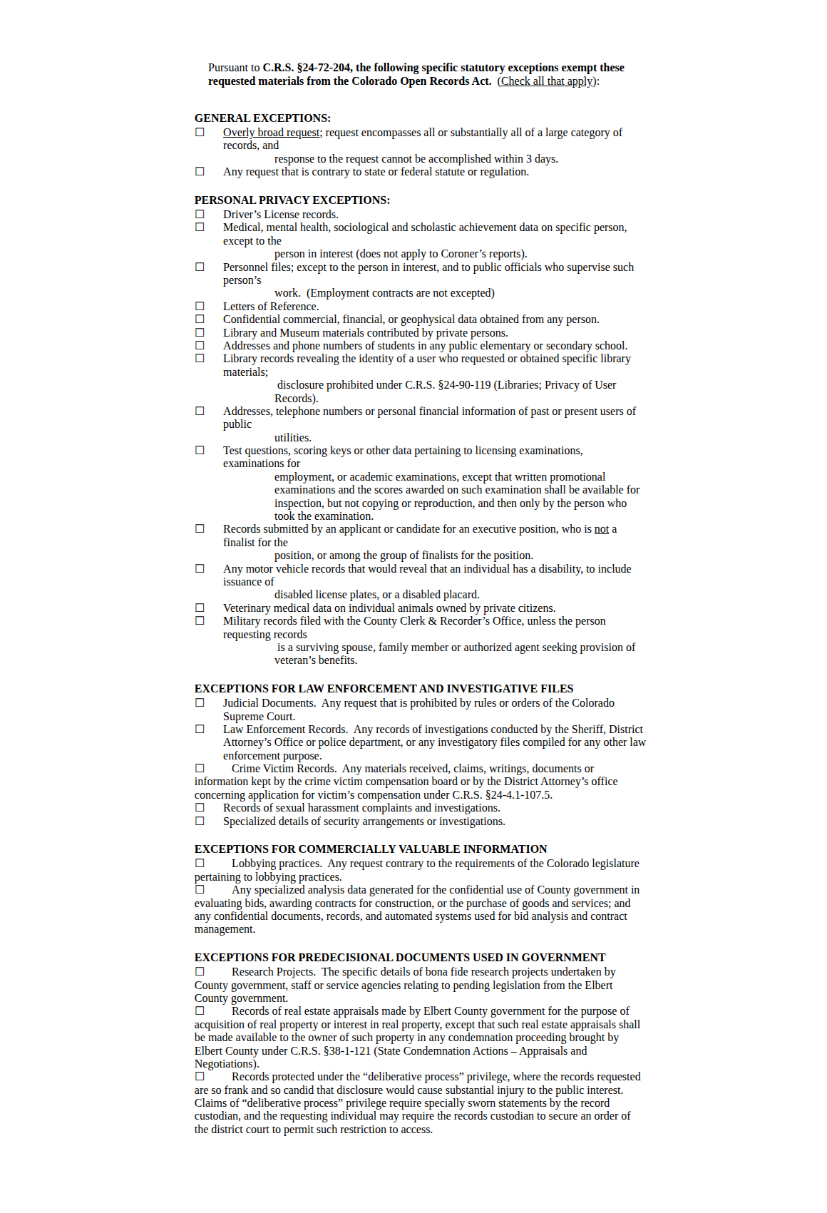Pursuant to C.R.S. §24-72-204, the following specific statutory exceptions exempt these requested materials from the Colorado Open Records Act. (Check all that apply):
GENERAL EXCEPTIONS:
| ☐ | Overly broad request ; request encompasses all or substantially all of a large category of records, and response to the request cannot be accomplished within 3 days. |
| ☐ | Any request that is contrary to state or federal statute or regulation. |
PERSONAL PRIVACY EXCEPTIONS:
| ☐ | Driver’s License records. |
| ☐ | Medical, mental health, sociological and scholastic achievement data on specific person, except to the person in interest (does not apply to Coroner’s reports). |
| ☐ | Personnel files; except to the person in interest, and to public officials who supervise such person’s work. (Employment contracts are not excepted) |
| ☐ | Letters of Reference. |
| ☐ | Confidential commercial, financial, or geophysical data obtained from any person. |
| ☐ | Library and Museum materials contributed by private persons. |
| ☐ | Addresses and phone numbers of students in any public elementary or secondary school. |
| ☐ | Library records revealing the identity of a user who requested or obtained specific library materials; disclosure prohibited under C.R.S. §24-90-119 (Libraries; Privacy of User Records). |
| ☐ | Addresses, telephone numbers or personal financial information of past or present users of public utilities. |
| ☐ | Test questions, scoring keys or other data pertaining to licensing examinations, examinations for employment, or academic examinations, except that written promotional examinations and the scores awarded on such examination shall be available for inspection, but not copying or reproduction, and then only by the person who took the examination. |
| ☐ | Records submitted by an applicant or candidate for an executive position, who is not a finalist for the position, or among the group of finalists for the position. |
| ☐ | Any motor vehicle records that would reveal that an individual has a disability, to include issuance of disabled license plates, or a disabled placard. |
| ☐ | Veterinary medical data on individual animals owned by private citizens. |
| ☐ | Military records filed with the County Clerk & Recorder’s Office, unless the person requesting records is a surviving spouse, family member or authorized agent seeking provision of veteran’s benefits. |
EXCEPTIONS FOR LAW ENFORCEMENT AND INVESTIGATIVE FILES
| ☐ | Judicial Documents. Any request that is prohibited by rules or orders of the Colorado Supreme Court. |
| ☐ | Law Enforcement Records. Any records of investigations conducted by the Sheriff, District Attorney’s Office or police department, or any investigatory files compiled for any other law enforcement purpose. |
☐ Crime Victim Records. Any materials received, claims, writings, documents or information kept by the crime victim compensation board or by the District Attorney’s office concerning application for victim’s compensation under C.R.S. §24-4.1-107.5.
| ☐ | Records of sexual harassment complaints and investigations. |
| ☐ | Specialized details of security arrangements or investigations. |
EXCEPTIONS FOR COMMERCIALLY VALUABLE INFORMATION
☐ Lobbying practices. Any request contrary to the requirements of the Colorado legislature pertaining to lobbying practices.
☐ Any specialized analysis data generated for the confidential use of County government in evaluating bids, awarding contracts for construction, or the purchase of goods and services; and any confidential documents, records, and automated systems used for bid analysis and contract management.
EXCEPTIONS FOR PREDECISIONAL DOCUMENTS USED IN GOVERNMENT
☐ Research Projects. The specific details of bona fide research projects undertaken by County government, staff or service agencies relating to pending legislation from the Elbert County government.
☐ Records of real estate appraisals made by Elbert County government for the purpose of acquisition of real property or interest in real property, except that such real estate appraisals shall be made available to the owner of such property in any condemnation proceeding brought by Elbert County under C.R.S. §38-1-121 (State Condemnation Actions – Appraisals and Negotiations).
☐ Records protected under the “deliberative process” privilege, where the records requested are so frank and so candid that disclosure would cause substantial injury to the public interest. Claims of “deliberative process” privilege require specially sworn statements by the record custodian, and the requesting individual may require the records custodian to secure an order of the district court to permit such restriction to access.